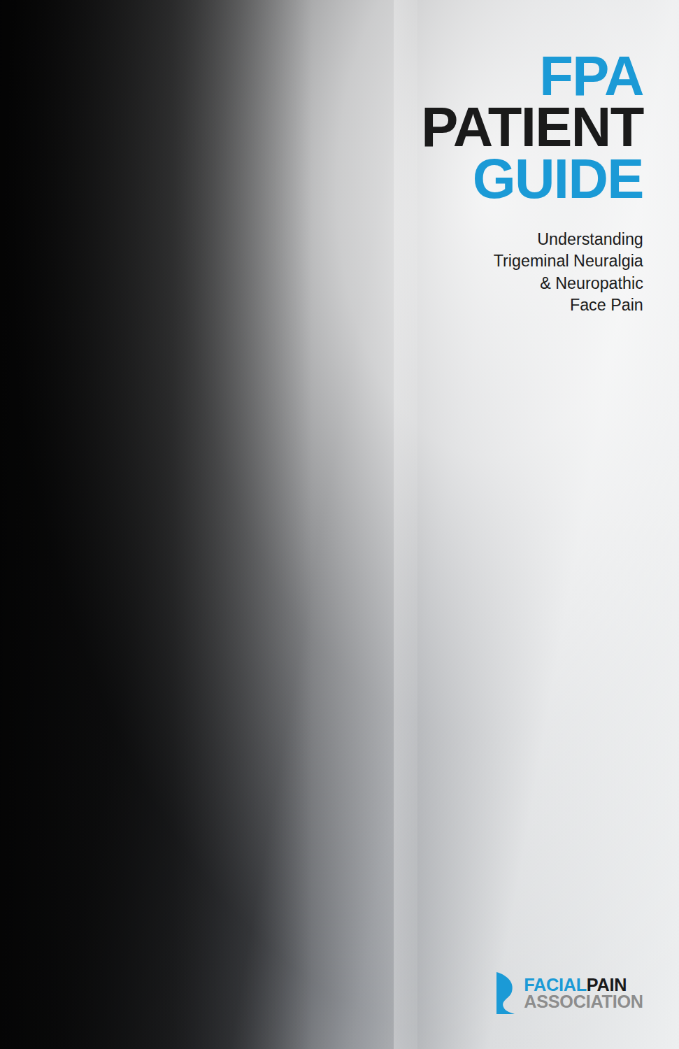Cover image: a woman holding a mug looks out a window.
FPA Patient Guide
Understanding
Trigeminal Neuralgia
& Neuropathic
Face Pain
Facial Pain Association